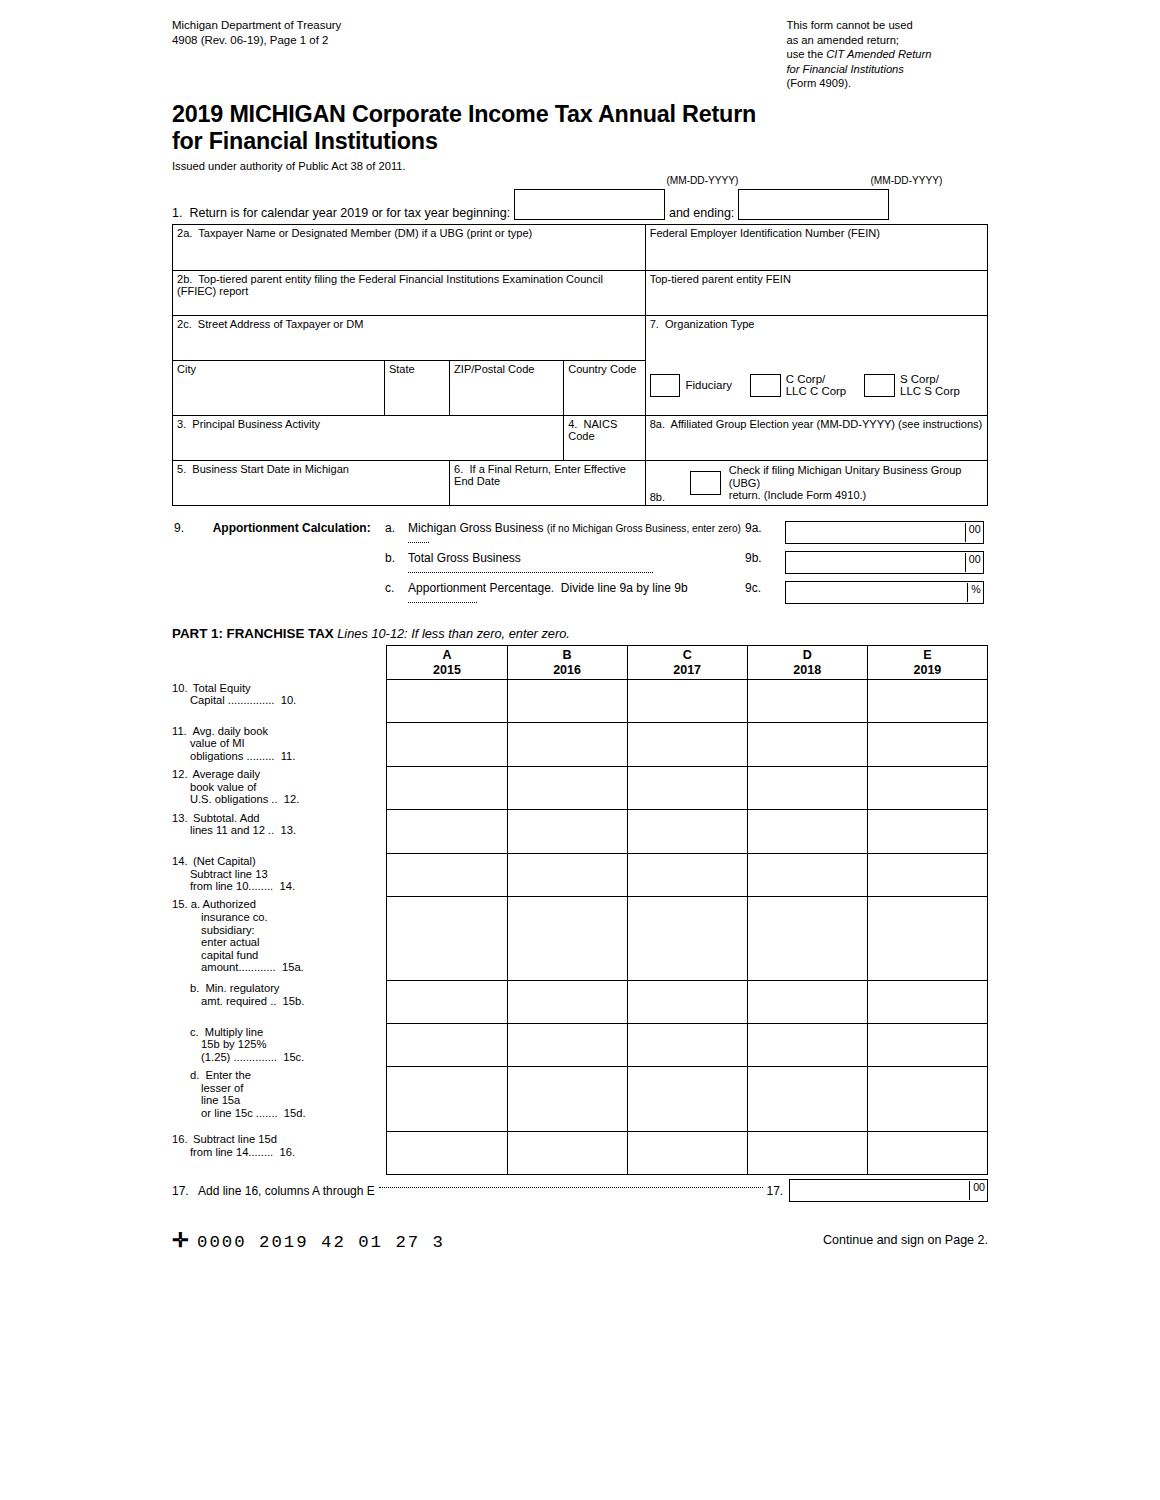Michigan Department of Treasury
4908 (Rev. 06-19), Page 1 of 2
This form cannot be used
as an amended return;
use the CIT Amended Return
for Financial Institutions
(Form 4909).
2019 MICHIGAN Corporate Income Tax Annual Return
for Financial Institutions
Issued under authority of Public Act 38 of 2011.
| | (MM-DD-YYYY) | | (MM-DD-YYYY) |
1. Return is for calendar year 2019 or for tax year beginning: and ending:
| 2a. Taxpayer Name or Designated Member (DM) if a UBG (print or type) | Federal Employer Identification Number (FEIN) |
| 2b. Top-tiered parent entity filing the Federal Financial Institutions Examination Council (FFIEC) report | Top-tiered parent entity FEIN |
| 2c. Street Address of Taxpayer or DM | 7. Organization Type |
| City | State | ZIP/Postal Code | Country Code | Fiduciary C Corp/ LLC C Corp S Corp/ LLC S Corp |
| 3. Principal Business Activity | 4. NAICS Code | 8a. Affiliated Group Election year (MM-DD-YYYY) (see instructions) |
| 5. Business Start Date in Michigan | 6. If a Final Return, Enter Effective End Date | / 8b. / / Check if filing Michigan Unitary Business Group (UBG) return. (Include Form 4910.) / |
| 9. | Apportionment Calculation: | a. | Michigan Gross Business (if no Michigan Gross Business, enter zero) | 9a. | 00 |
| | | b. | Total Gross Business | 9b. | 00 |
| | | c. | Apportionment Percentage. Divide line 9a by line 9b | 9c. | % |
PART 1: FRANCHISE TAX Lines 10-12: If less than zero, enter zero.
| | A 2015 | B 2016 | C 2017 | D 2018 | E 2019 |
| --- | --- | --- | --- | --- | --- |
| 10. Total Equity Capital ............... 10. | | | | | |
| 11. Avg. daily book value of MI obligations ......... 11. | | | | | |
| 12. Average daily book value of U.S. obligations .. 12. | | | | | |
| 13. Subtotal. Add lines 11 and 12 .. 13. | | | | | |
| 14. (Net Capital) Subtract line 13 from line 10........ 14. | | | | | |
| 15. a. Authorized insurance co. subsidiary: enter actual capital fund amount............ 15a. | | | | | |
| b. Min. regulatory amt. required .. 15b. | | | | | |
| c. Multiply line 15b by 125% (1.25) .............. 15c. | | | | | |
| d. Enter the lesser of line 15a or line 15c ....... 15d. | | | | | |
| 16. Subtract line 15d from line 14........ 16. | | | | | |
17. Add line 16, columns A through E 17. 00
✛0000 2019 42 01 27 3
Continue and sign on Page 2.